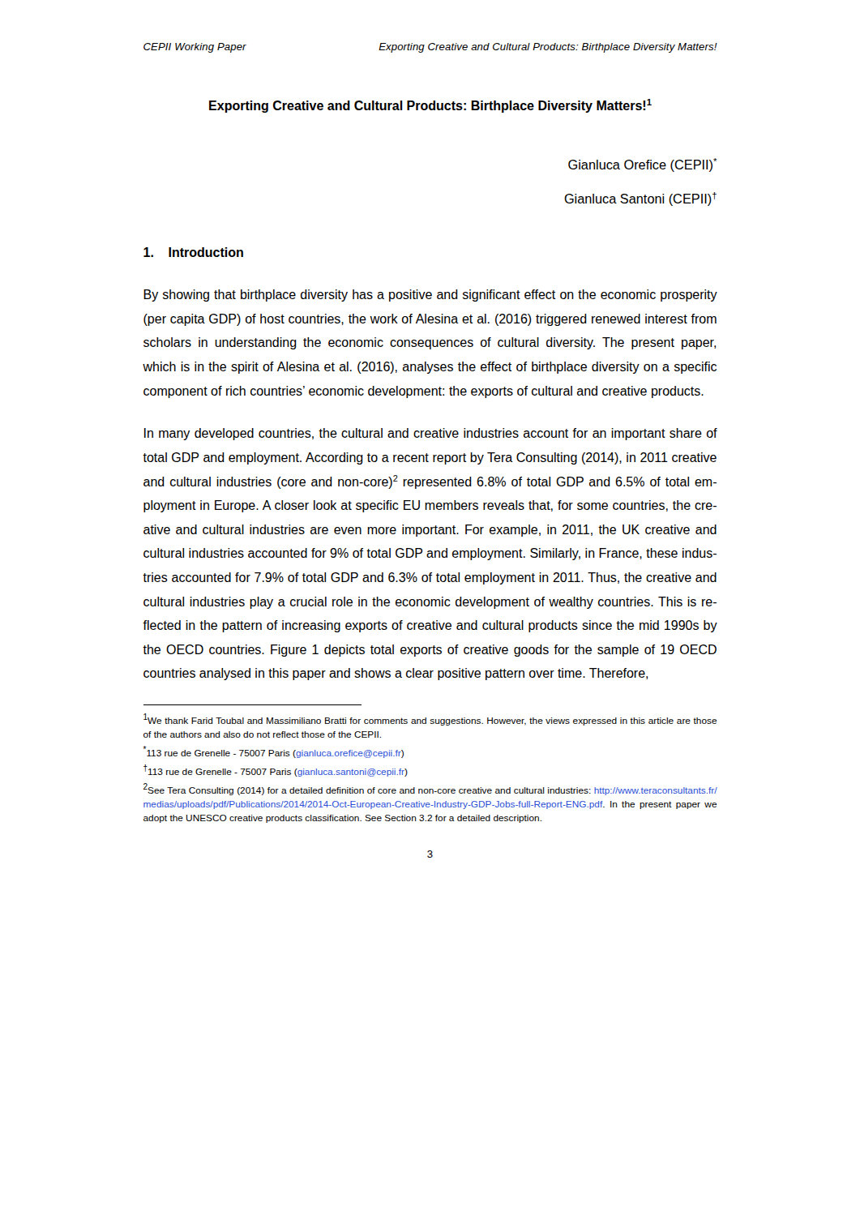CEPII Working Paper Exporting Creative and Cultural Products: Birthplace Diversity Matters!
Exporting Creative and Cultural Products: Birthplace Diversity Matters!1
Gianluca Orefice (CEPII)*
Gianluca Santoni (CEPII)†
1. Introduction
By showing that birthplace diversity has a positive and significant effect on the economic prosperity (per capita GDP) of host countries, the work of Alesina et al. (2016) triggered renewed interest from scholars in understanding the economic consequences of cultural diversity. The present paper, which is in the spirit of Alesina et al. (2016), analyses the effect of birthplace diversity on a specific component of rich countries’ economic development: the exports of cultural and creative products.
In many developed countries, the cultural and creative industries account for an important share of total GDP and employment. According to a recent report by Tera Consulting (2014), in 2011 creative and cultural industries (core and non-core)2 represented 6.8% of total GDP and 6.5% of total employment in Europe. A closer look at specific EU members reveals that, for some countries, the creative and cultural industries are even more important. For example, in 2011, the UK creative and cultural industries accounted for 9% of total GDP and employment. Similarly, in France, these industries accounted for 7.9% of total GDP and 6.3% of total employment in 2011. Thus, the creative and cultural industries play a crucial role in the economic development of wealthy countries. This is reflected in the pattern of increasing exports of creative and cultural products since the mid 1990s by the OECD countries. Figure 1 depicts total exports of creative goods for the sample of 19 OECD countries analysed in this paper and shows a clear positive pattern over time. Therefore,
1We thank Farid Toubal and Massimiliano Bratti for comments and suggestions. However, the views expressed in this article are those of the authors and also do not reflect those of the CEPII.
*113 rue de Grenelle - 75007 Paris (gianluca.orefice@cepii.fr)
†113 rue de Grenelle - 75007 Paris (gianluca.santoni@cepii.fr)
2See Tera Consulting (2014) for a detailed definition of core and non-core creative and cultural industries: http://www.teraconsultants.fr/medias/uploads/pdf/Publications/2014/2014-Oct-European-Creative-Industry-GDP-Jobs-full-Report-ENG.pdf. In the present paper we adopt the UNESCO creative products classification. See Section 3.2 for a detailed description.
3